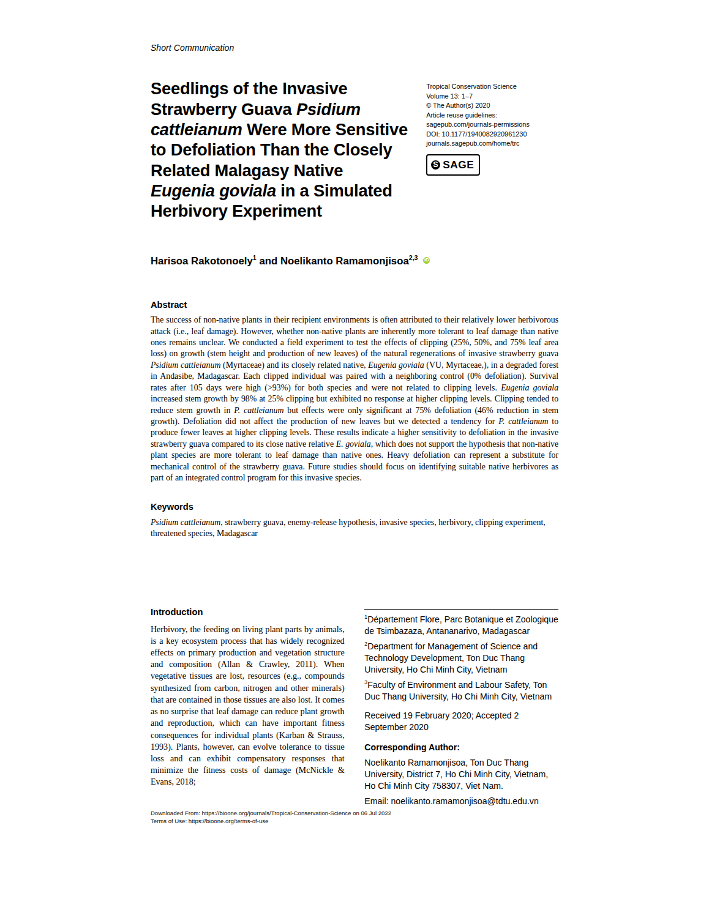Short Communication
Seedlings of the Invasive Strawberry Guava Psidium cattleianum Were More Sensitive to Defoliation Than the Closely Related Malagasy Native Eugenia goviala in a Simulated Herbivory Experiment
Tropical Conservation Science Volume 13: 1–7 © The Author(s) 2020 Article reuse guidelines: sagepub.com/journals-permissions DOI: 10.1177/1940082920961230 journals.sagepub.com/home/trc
SSAGE
Harisoa Rakotonoely1 and Noelikanto Ramamonjisoa2,3
Abstract
The success of non-native plants in their recipient environments is often attributed to their relatively lower herbivorous attack (i.e., leaf damage). However, whether non-native plants are inherently more tolerant to leaf damage than native ones remains unclear. We conducted a field experiment to test the effects of clipping (25%, 50%, and 75% leaf area loss) on growth (stem height and production of new leaves) of the natural regenerations of invasive strawberry guava Psidium cattleianum (Myrtaceae) and its closely related native, Eugenia goviala (VU, Myrtaceae,), in a degraded forest in Andasibe, Madagascar. Each clipped individual was paired with a neighboring control (0% defoliation). Survival rates after 105 days were high (>93%) for both species and were not related to clipping levels. Eugenia goviala increased stem growth by 98% at 25% clipping but exhibited no response at higher clipping levels. Clipping tended to reduce stem growth in P. cattleianum but effects were only significant at 75% defoliation (46% reduction in stem growth). Defoliation did not affect the production of new leaves but we detected a tendency for P. cattleianum to produce fewer leaves at higher clipping levels. These results indicate a higher sensitivity to defoliation in the invasive strawberry guava compared to its close native relative E. goviala, which does not support the hypothesis that non-native plant species are more tolerant to leaf damage than native ones. Heavy defoliation can represent a substitute for mechanical control of the strawberry guava. Future studies should focus on identifying suitable native herbivores as part of an integrated control program for this invasive species.
Keywords
Psidium cattleianum, strawberry guava, enemy-release hypothesis, invasive species, herbivory, clipping experiment, threatened species, Madagascar
Introduction
Herbivory, the feeding on living plant parts by animals, is a key ecosystem process that has widely recognized effects on primary production and vegetation structure and composition (Allan & Crawley, 2011). When vegetative tissues are lost, resources (e.g., compounds synthesized from carbon, nitrogen and other minerals) that are contained in those tissues are also lost. It comes as no surprise that leaf damage can reduce plant growth and reproduction, which can have important fitness consequences for individual plants (Karban & Strauss, 1993). Plants, however, can evolve tolerance to tissue loss and can exhibit compensatory responses that minimize the fitness costs of damage (McNickle & Evans, 2018;
1Département Flore, Parc Botanique et Zoologique de Tsimbazaza, Antananarivo, Madagascar
2Department for Management of Science and Technology Development, Ton Duc Thang University, Ho Chi Minh City, Vietnam
3Faculty of Environment and Labour Safety, Ton Duc Thang University, Ho Chi Minh City, Vietnam
Received 19 February 2020; Accepted 2 September 2020
Corresponding Author:
Noelikanto Ramamonjisoa, Ton Duc Thang University, District 7, Ho Chi Minh City, Vietnam, Ho Chi Minh City 758307, Viet Nam.
Email: noelikanto.ramamonjisoa@tdtu.edu.vn
Downloaded From: https://bioone.org/journals/Tropical-Conservation-Science on 06 Jul 2022
Terms of Use: https://bioone.org/terms-of-use